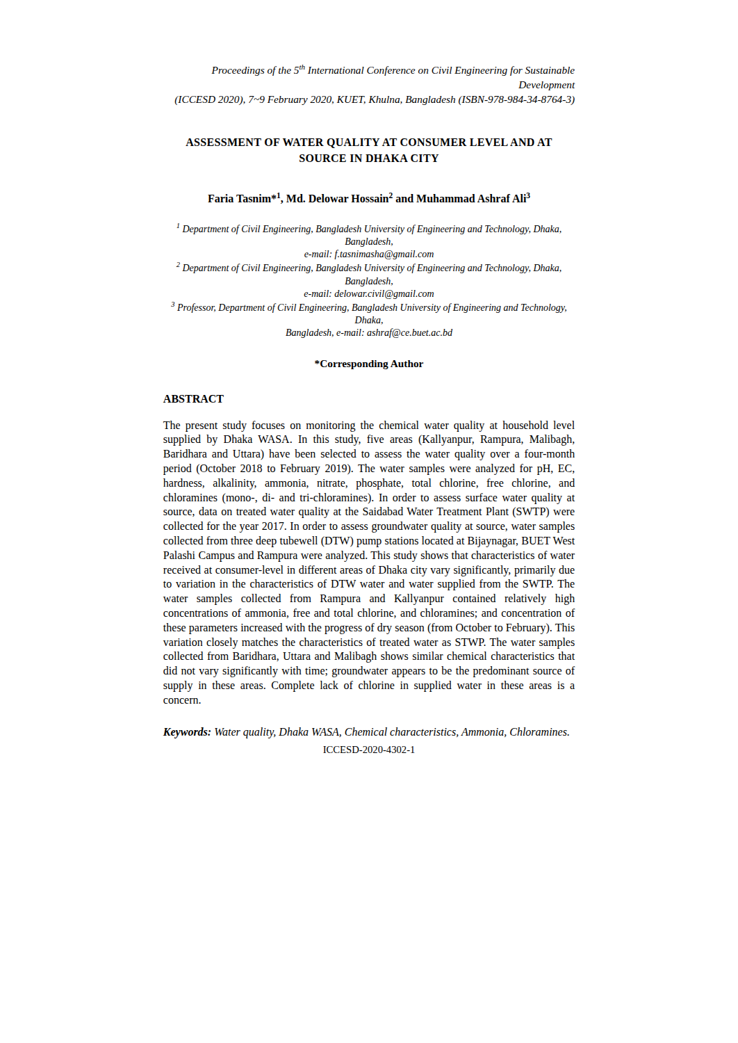Proceedings of the 5th International Conference on Civil Engineering for Sustainable Development
(ICCESD 2020), 7~9 February 2020, KUET, Khulna, Bangladesh (ISBN-978-984-34-8764-3)
Assessment of Water Quality at Consumer Level and at Source in Dhaka City
Faria Tasnim*1, Md. Delowar Hossain2 and Muhammad Ashraf Ali3
1 Department of Civil Engineering, Bangladesh University of Engineering and Technology, Dhaka, Bangladesh,
e-mail: f.tasnimasha@gmail.com
2 Department of Civil Engineering, Bangladesh University of Engineering and Technology, Dhaka, Bangladesh,
e-mail: delowar.civil@gmail.com
3 Professor, Department of Civil Engineering, Bangladesh University of Engineering and Technology, Dhaka,
Bangladesh, e-mail: ashraf@ce.buet.ac.bd
*Corresponding Author
ABSTRACT
The present study focuses on monitoring the chemical water quality at household level supplied by Dhaka WASA. In this study, five areas (Kallyanpur, Rampura, Malibagh, Baridhara and Uttara) have been selected to assess the water quality over a four-month period (October 2018 to February 2019). The water samples were analyzed for pH, EC, hardness, alkalinity, ammonia, nitrate, phosphate, total chlorine, free chlorine, and chloramines (mono-, di- and tri-chloramines). In order to assess surface water quality at source, data on treated water quality at the Saidabad Water Treatment Plant (SWTP) were collected for the year 2017. In order to assess groundwater quality at source, water samples collected from three deep tubewell (DTW) pump stations located at Bijaynagar, BUET West Palashi Campus and Rampura were analyzed. This study shows that characteristics of water received at consumer-level in different areas of Dhaka city vary significantly, primarily due to variation in the characteristics of DTW water and water supplied from the SWTP. The water samples collected from Rampura and Kallyanpur contained relatively high concentrations of ammonia, free and total chlorine, and chloramines; and concentration of these parameters increased with the progress of dry season (from October to February). This variation closely matches the characteristics of treated water as STWP. The water samples collected from Baridhara, Uttara and Malibagh shows similar chemical characteristics that did not vary significantly with time; groundwater appears to be the predominant source of supply in these areas. Complete lack of chlorine in supplied water in these areas is a concern.
Keywords: Water quality, Dhaka WASA, Chemical characteristics, Ammonia, Chloramines.
ICCESD-2020-4302-1